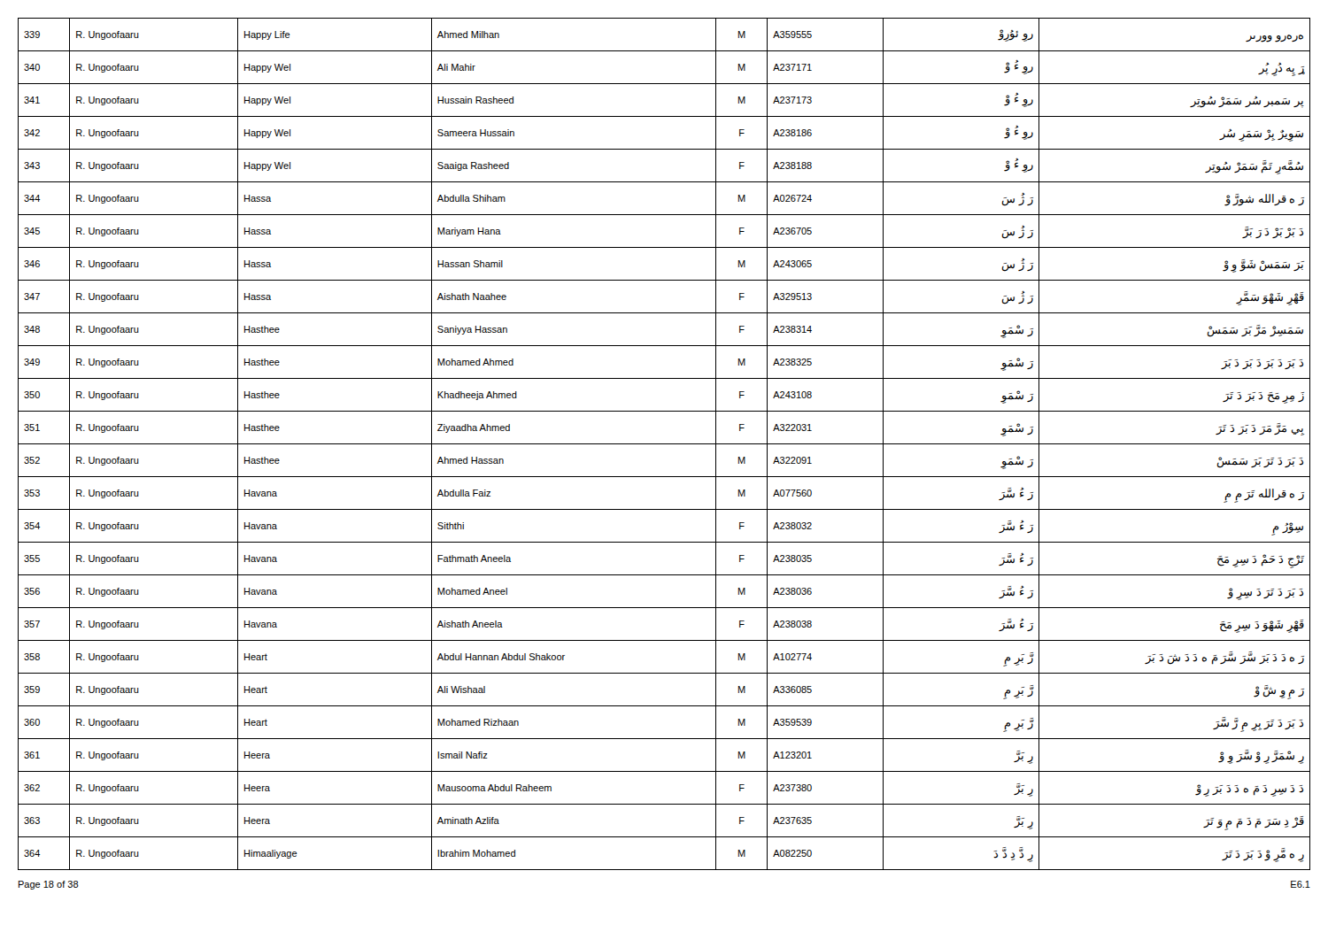| 339 | R. Ungoofaaru | Happy Life | Ahmed Milhan | M | A359555 | ر وِ ئۇرِوْ | ەرەرو وورىر |
| 340 | R. Ungoofaaru | Happy Wel | Ali Mahir | M | A237171 | ر وِ ءُ وْ | ړَ پِه دُرِ پُر |
| 341 | R. Ungoofaaru | Happy Wel | Hussain Rasheed | M | A237173 | ر وِ ءُ وْ | پر سَمبر سُر سَمَرْ سُوتِر |
| 342 | R. Ungoofaaru | Happy Wel | Sameera Hussain | F | A238186 | ر وِ ءُ وْ | سَوِيرٌ بِرْ سَمَرِ سُر |
| 343 | R. Ungoofaaru | Happy Wel | Saaiga Rasheed | F | A238188 | ر وِ ءُ وْ | سُمَّەرِ تَمَّ سَمَرْ سُوتِر |
| 344 | R. Ungoofaaru | Hassa | Abdulla Shiham | M | A026724 | رَ ژُ سَ | رَ ە قرالله شورَّ وْ |
| 345 | R. Ungoofaaru | Hassa | Mariyam Hana | F | A236705 | رَ ژُ سَ | دَ بَرْ بَرْ دَ رَ بَرَّ |
| 346 | R. Ungoofaaru | Hassa | Hassan Shamil | M | A243065 | رَ ژُ سَ | بَرَ سَمَسْ شَوَّ وِ وْ |
| 347 | R. Ungoofaaru | Hassa | Aishath Naahee | F | A329513 | رَ ژُ سَ | قَهْرِ شَهْوَ سَمَّرِ |
| 348 | R. Ungoofaaru | Hasthee | Saniyya Hassan | F | A238314 | رَ سْمَوِ | سَمَسِرْ مَرَّ بَرَ سَمَسْ |
| 349 | R. Ungoofaaru | Hasthee | Mohamed Ahmed | M | A238325 | رَ سْمَوِ | دَ بَرَ دَ بَرَ دَ بَرَ دَ بَرَ |
| 350 | R. Ungoofaaru | Hasthee | Khadheeja Ahmed | F | A243108 | رَ سْمَوِ | زَ مِرِ مَحَ دَ بَرَ دَ تَرَ |
| 351 | R. Ungoofaaru | Hasthee | Ziyaadha Ahmed | F | A322031 | رَ سْمَوِ | بِي مَرَّ مَرَ دَ بَرَ دَ تَرَ |
| 352 | R. Ungoofaaru | Hasthee | Ahmed Hassan | M | A322091 | رَ سْمَوِ | دَ بَرَ دَ تَرَ بَرَ سَمَسْ |
| 353 | R. Ungoofaaru | Havana | Abdulla Faiz | M | A077560 | رَ ءُ سَّرَ | رَ ە قرالله تَرَ مِ مِ |
| 354 | R. Ungoofaaru | Havana | Siththi | F | A238032 | رَ ءُ سَّرَ | سِوْرُ مِ |
| 355 | R. Ungoofaaru | Havana | Fathmath Aneela | F | A238035 | رَ ءُ سَّرَ | تَرْجِ دَ حَمْ دَ سِرِ مَحَ |
| 356 | R. Ungoofaaru | Havana | Mohamed Aneel | M | A238036 | رَ ءُ سَّرَ | دَ بَرَ دَ تَرَ دَ سِرِ وْ |
| 357 | R. Ungoofaaru | Havana | Aishath Aneela | F | A238038 | رَ ءُ سَّرَ | قَهْرِ شَهْوَ دَ سِرِ مَحَ |
| 358 | R. Ungoofaaru | Heart | Abdul Hannan Abdul Shakoor | M | A102774 | رَّ بَرِ مِ | رَ ە دَ دَ بَرَ سَّرَ سَّرَ مَ ە دَ دَ شَ دَ بَرَ |
| 359 | R. Ungoofaaru | Heart | Ali Wishaal | M | A336085 | رَّ بَرِ مِ | رَ مِ وِ شَّ وْ |
| 360 | R. Ungoofaaru | Heart | Mohamed Rizhaan | M | A359539 | رَّ بَرِ مِ | دَ بَرَ دَ تَرَ بِرِ مِ رَّ سَّرَ |
| 361 | R. Ungoofaaru | Heera | Ismail Nafiz | M | A123201 | رِ بَرَّ | رِ سْمَرَّ رِ وْ سَّرَ وِ وْ |
| 362 | R. Ungoofaaru | Heera | Mausooma Abdul Raheem | F | A237380 | رِ بَرَّ | دَ دَ سِرِ دَ مَ ە دَ دَ بَرَ رِ وْ |
| 363 | R. Ungoofaaru | Heera | Aminath Azlifa | F | A237635 | رِ بَرَّ | قَرْ دِ سَرَ مَ دَ مَ مِ وَ تَرَ |
| 364 | R. Ungoofaaru | Himaaliyage | Ibrahim Mohamed | M | A082250 | رِ دَّ دِ دَّ دَ | رِ ە مَّرِ وْ دَ بَرَ دَ تَرَ |
Page 18 of 38
E6.1